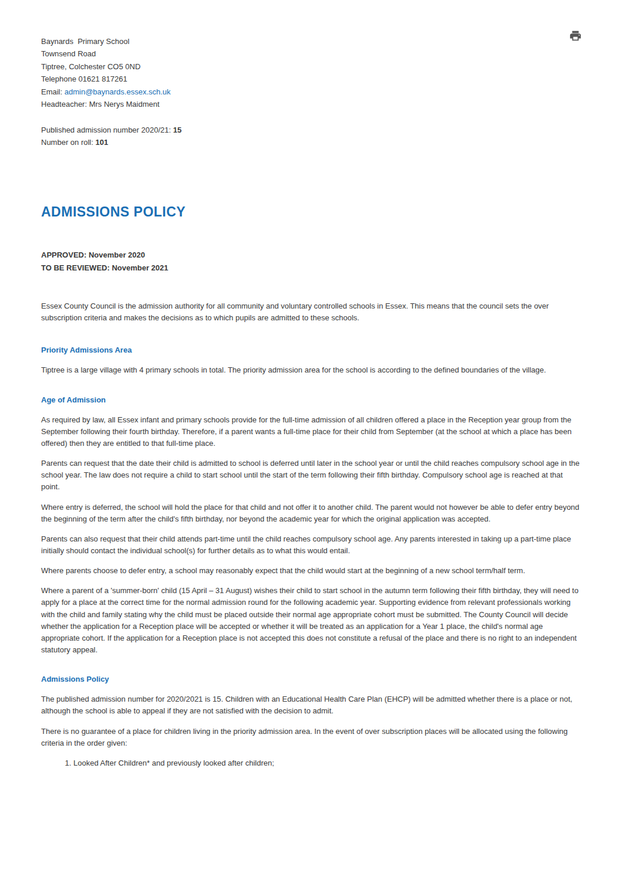Baynards Primary School
Townsend Road
Tiptree, Colchester CO5 0ND
Telephone 01621 817261
Email: admin@baynards.essex.sch.uk
Headteacher: Mrs Nerys Maidment
Published admission number 2020/21: 15
Number on roll: 101
ADMISSIONS POLICY
APPROVED: November 2020
TO BE REVIEWED: November 2021
Essex County Council is the admission authority for all community and voluntary controlled schools in Essex. This means that the council sets the over subscription criteria and makes the decisions as to which pupils are admitted to these schools.
Priority Admissions Area
Tiptree is a large village with 4 primary schools in total. The priority admission area for the school is according to the defined boundaries of the village.
Age of Admission
As required by law, all Essex infant and primary schools provide for the full-time admission of all children offered a place in the Reception year group from the September following their fourth birthday. Therefore, if a parent wants a full-time place for their child from September (at the school at which a place has been offered) then they are entitled to that full-time place.
Parents can request that the date their child is admitted to school is deferred until later in the school year or until the child reaches compulsory school age in the school year. The law does not require a child to start school until the start of the term following their fifth birthday. Compulsory school age is reached at that point.
Where entry is deferred, the school will hold the place for that child and not offer it to another child. The parent would not however be able to defer entry beyond the beginning of the term after the child's fifth birthday, nor beyond the academic year for which the original application was accepted.
Parents can also request that their child attends part-time until the child reaches compulsory school age. Any parents interested in taking up a part-time place initially should contact the individual school(s) for further details as to what this would entail.
Where parents choose to defer entry, a school may reasonably expect that the child would start at the beginning of a new school term/half term.
Where a parent of a 'summer-born' child (15 April – 31 August) wishes their child to start school in the autumn term following their fifth birthday, they will need to apply for a place at the correct time for the normal admission round for the following academic year. Supporting evidence from relevant professionals working with the child and family stating why the child must be placed outside their normal age appropriate cohort must be submitted. The County Council will decide whether the application for a Reception place will be accepted or whether it will be treated as an application for a Year 1 place, the child's normal age appropriate cohort. If the application for a Reception place is not accepted this does not constitute a refusal of the place and there is no right to an independent statutory appeal.
Admissions Policy
The published admission number for 2020/2021 is 15. Children with an Educational Health Care Plan (EHCP) will be admitted whether there is a place or not, although the school is able to appeal if they are not satisfied with the decision to admit.
There is no guarantee of a place for children living in the priority admission area. In the event of over subscription places will be allocated using the following criteria in the order given:
Looked After Children* and previously looked after children;